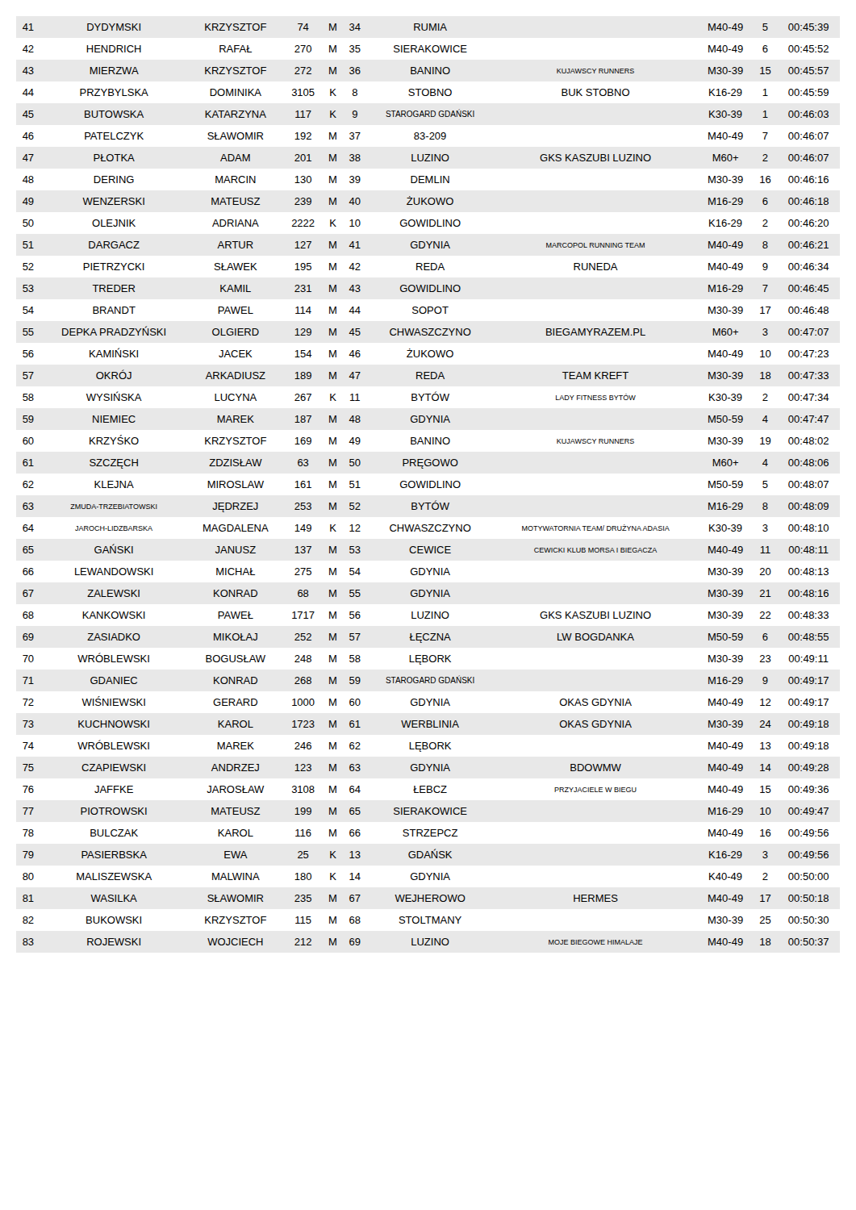| 41 | DYDYMSKI | KRZYSZTOF | 74 | M | 34 | RUMIA | | M40-49 | 5 | 00:45:39 |
| 42 | HENDRICH | RAFAŁ | 270 | M | 35 | SIERAKOWICE | | M40-49 | 6 | 00:45:52 |
| 43 | MIERZWA | KRZYSZTOF | 272 | M | 36 | BANINO | KUJAWSCY RUNNERS | M30-39 | 15 | 00:45:57 |
| 44 | PRZYBYLSKA | DOMINIKA | 3105 | K | 8 | STOBNO | BUK STOBNO | K16-29 | 1 | 00:45:59 |
| 45 | BUTOWSKA | KATARZYNA | 117 | K | 9 | STAROGARD GDAŃSKI | | K30-39 | 1 | 00:46:03 |
| 46 | PATELCZYK | SŁAWOMIR | 192 | M | 37 | 83-209 | | M40-49 | 7 | 00:46:07 |
| 47 | PŁOTKA | ADAM | 201 | M | 38 | LUZINO | GKS KASZUBI LUZINO | M60+ | 2 | 00:46:07 |
| 48 | DERING | MARCIN | 130 | M | 39 | DEMLIN | | M30-39 | 16 | 00:46:16 |
| 49 | WENZERSKI | MATEUSZ | 239 | M | 40 | ŻUKOWO | | M16-29 | 6 | 00:46:18 |
| 50 | OLEJNIK | ADRIANA | 2222 | K | 10 | GOWIDLINO | | K16-29 | 2 | 00:46:20 |
| 51 | DARGACZ | ARTUR | 127 | M | 41 | GDYNIA | MARCOPOL RUNNING TEAM | M40-49 | 8 | 00:46:21 |
| 52 | PIETRZYCKI | SŁAWEK | 195 | M | 42 | REDA | RUNEDA | M40-49 | 9 | 00:46:34 |
| 53 | TREDER | KAMIL | 231 | M | 43 | GOWIDLINO | | M16-29 | 7 | 00:46:45 |
| 54 | BRANDT | PAWEL | 114 | M | 44 | SOPOT | | M30-39 | 17 | 00:46:48 |
| 55 | DEPKA PRADZYŃSKI | OLGIERD | 129 | M | 45 | CHWASZCZYNO | BIEGAMYRAZEM.PL | M60+ | 3 | 00:47:07 |
| 56 | KAMIŃSKI | JACEK | 154 | M | 46 | ŻUKOWO | | M40-49 | 10 | 00:47:23 |
| 57 | OKRÓJ | ARKADIUSZ | 189 | M | 47 | REDA | TEAM KREFT | M30-39 | 18 | 00:47:33 |
| 58 | WYSIŃSKA | LUCYNA | 267 | K | 11 | BYTÓW | LADY FITNESS BYTÓW | K30-39 | 2 | 00:47:34 |
| 59 | NIEMIEC | MAREK | 187 | M | 48 | GDYNIA | | M50-59 | 4 | 00:47:47 |
| 60 | KRZYŚKO | KRZYSZTOF | 169 | M | 49 | BANINO | KUJAWSCY RUNNERS | M30-39 | 19 | 00:48:02 |
| 61 | SZCZĘCH | ZDZISŁAW | 63 | M | 50 | PRĘGOWO | | M60+ | 4 | 00:48:06 |
| 62 | KLEJNA | MIROSLAW | 161 | M | 51 | GOWIDLINO | | M50-59 | 5 | 00:48:07 |
| 63 | ZMUDA-TRZEBIATOWSKI | JĘDRZEJ | 253 | M | 52 | BYTÓW | | M16-29 | 8 | 00:48:09 |
| 64 | JAROCH-LIDZBARSKA | MAGDALENA | 149 | K | 12 | CHWASZCZYNO | MOTYWATORNIA TEAM/ DRUŻYNA ADASIA | K30-39 | 3 | 00:48:10 |
| 65 | GAŃSKI | JANUSZ | 137 | M | 53 | CEWICE | CEWICKI KLUB MORSA I BIEGACZA | M40-49 | 11 | 00:48:11 |
| 66 | LEWANDOWSKI | MICHAŁ | 275 | M | 54 | GDYNIA | | M30-39 | 20 | 00:48:13 |
| 67 | ZALEWSKI | KONRAD | 68 | M | 55 | GDYNIA | | M30-39 | 21 | 00:48:16 |
| 68 | KANKOWSKI | PAWEŁ | 1717 | M | 56 | LUZINO | GKS KASZUBI LUZINO | M30-39 | 22 | 00:48:33 |
| 69 | ZASIADKO | MIKOŁAJ | 252 | M | 57 | ŁĘCZNA | LW BOGDANKA | M50-59 | 6 | 00:48:55 |
| 70 | WRÓBLEWSKI | BOGUSŁAW | 248 | M | 58 | LĘBORK | | M30-39 | 23 | 00:49:11 |
| 71 | GDANIEC | KONRAD | 268 | M | 59 | STAROGARD GDAŃSKI | | M16-29 | 9 | 00:49:17 |
| 72 | WIŚNIEWSKI | GERARD | 1000 | M | 60 | GDYNIA | OKAS GDYNIA | M40-49 | 12 | 00:49:17 |
| 73 | KUCHNOWSKI | KAROL | 1723 | M | 61 | WERBLINIA | OKAS GDYNIA | M30-39 | 24 | 00:49:18 |
| 74 | WRÓBLEWSKI | MAREK | 246 | M | 62 | LĘBORK | | M40-49 | 13 | 00:49:18 |
| 75 | CZAPIEWSKI | ANDRZEJ | 123 | M | 63 | GDYNIA | BDOWMW | M40-49 | 14 | 00:49:28 |
| 76 | JAFFKE | JAROSŁAW | 3108 | M | 64 | ŁEBCZ | PRZYJACIELE W BIEGU | M40-49 | 15 | 00:49:36 |
| 77 | PIOTROWSKI | MATEUSZ | 199 | M | 65 | SIERAKOWICE | | M16-29 | 10 | 00:49:47 |
| 78 | BULCZAK | KAROL | 116 | M | 66 | STRZEPCZ | | M40-49 | 16 | 00:49:56 |
| 79 | PASIERBSKA | EWA | 25 | K | 13 | GDAŃSK | | K16-29 | 3 | 00:49:56 |
| 80 | MALISZEWSKA | MALWINA | 180 | K | 14 | GDYNIA | | K40-49 | 2 | 00:50:00 |
| 81 | WASILKA | SŁAWOMIR | 235 | M | 67 | WEJHEROWO | HERMES | M40-49 | 17 | 00:50:18 |
| 82 | BUKOWSKI | KRZYSZTOF | 115 | M | 68 | STOLTMANY | | M30-39 | 25 | 00:50:30 |
| 83 | ROJEWSKI | WOJCIECH | 212 | M | 69 | LUZINO | MOJE BIEGOWE HIMALAJE | M40-49 | 18 | 00:50:37 |